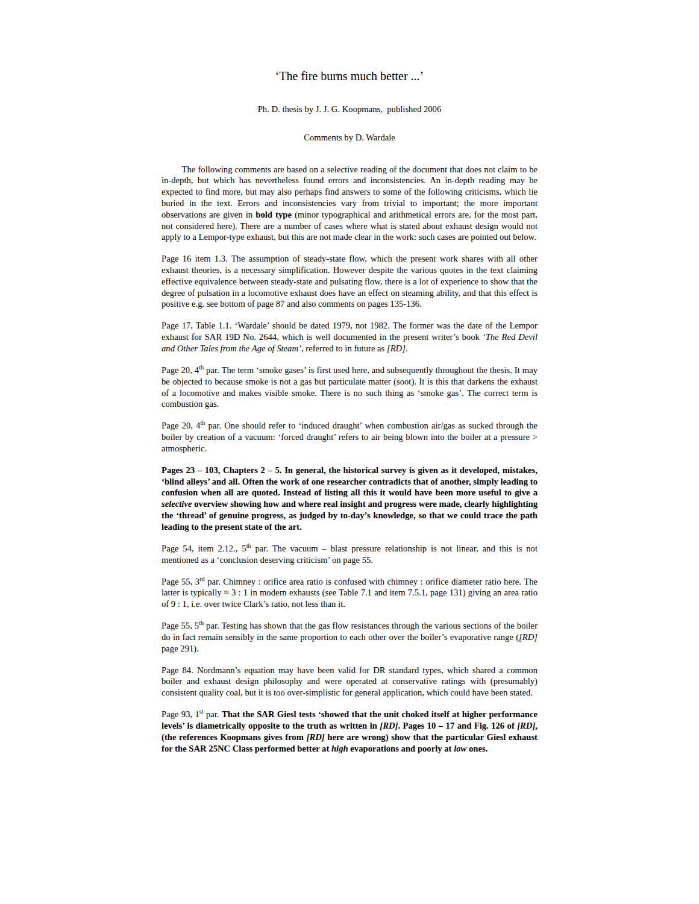‘The fire burns much better ...’
Ph. D. thesis by J. J. G. Koopmans, published 2006
Comments by D. Wardale
The following comments are based on a selective reading of the document that does not claim to be in-depth, but which has nevertheless found errors and inconsistencies. An in-depth reading may be expected to find more, but may also perhaps find answers to some of the following criticisms, which lie buried in the text. Errors and inconsistencies vary from trivial to important; the more important observations are given in bold type (minor typographical and arithmetical errors are, for the most part, not considered here). There are a number of cases where what is stated about exhaust design would not apply to a Lempor-type exhaust, but this are not made clear in the work: such cases are pointed out below.
Page 16 item 1.3. The assumption of steady-state flow, which the present work shares with all other exhaust theories, is a necessary simplification. However despite the various quotes in the text claiming effective equivalence between steady-state and pulsating flow, there is a lot of experience to show that the degree of pulsation in a locomotive exhaust does have an effect on steaming ability, and that this effect is positive e.g. see bottom of page 87 and also comments on pages 135-136.
Page 17, Table 1.1. ‘Wardale’ should be dated 1979, not 1982. The former was the date of the Lempor exhaust for SAR 19D No. 2644, which is well documented in the present writer’s book ‘The Red Devil and Other Tales from the Age of Steam’, referred to in future as [RD].
Page 20, 4th par. The term ‘smoke gases’ is first used here, and subsequently throughout the thesis. It may be objected to because smoke is not a gas but particulate matter (soot). It is this that darkens the exhaust of a locomotive and makes visible smoke. There is no such thing as ‘smoke gas’. The correct term is combustion gas.
Page 20, 4th par. One should refer to ‘induced draught’ when combustion air/gas as sucked through the boiler by creation of a vacuum: ‘forced draught’ refers to air being blown into the boiler at a pressure > atmospheric.
Pages 23 – 103, Chapters 2 – 5. In general, the historical survey is given as it developed, mistakes, ‘blind alleys’ and all. Often the work of one researcher contradicts that of another, simply leading to confusion when all are quoted. Instead of listing all this it would have been more useful to give a selective overview showing how and where real insight and progress were made, clearly highlighting the ‘thread’ of genuine progress, as judged by to-day’s knowledge, so that we could trace the path leading to the present state of the art.
Page 54, item 2.12., 5th par. The vacuum – blast pressure relationship is not linear, and this is not mentioned as a ‘conclusion deserving criticism’ on page 55.
Page 55, 3rd par. Chimney : orifice area ratio is confused with chimney : orifice diameter ratio here. The latter is typically ≈ 3 : 1 in modern exhausts (see Table 7.1 and item 7.5.1, page 131) giving an area ratio of 9 : 1, i.e. over twice Clark’s ratio, not less than it.
Page 55, 5th par. Testing has shown that the gas flow resistances through the various sections of the boiler do in fact remain sensibly in the same proportion to each other over the boiler’s evaporative range ([RD] page 291).
Page 84. Nordmann’s equation may have been valid for DR standard types, which shared a common boiler and exhaust design philosophy and were operated at conservative ratings with (presumably) consistent quality coal, but it is too over-simplistic for general application, which could have been stated.
Page 93, 1st par. That the SAR Giesl tests ‘showed that the unit choked itself at higher performance levels’ is diametrically opposite to the truth as written in [RD]. Pages 10 – 17 and Fig. 126 of [RD], (the references Koopmans gives from [RD] here are wrong) show that the particular Giesl exhaust for the SAR 25NC Class performed better at high evaporations and poorly at low ones.